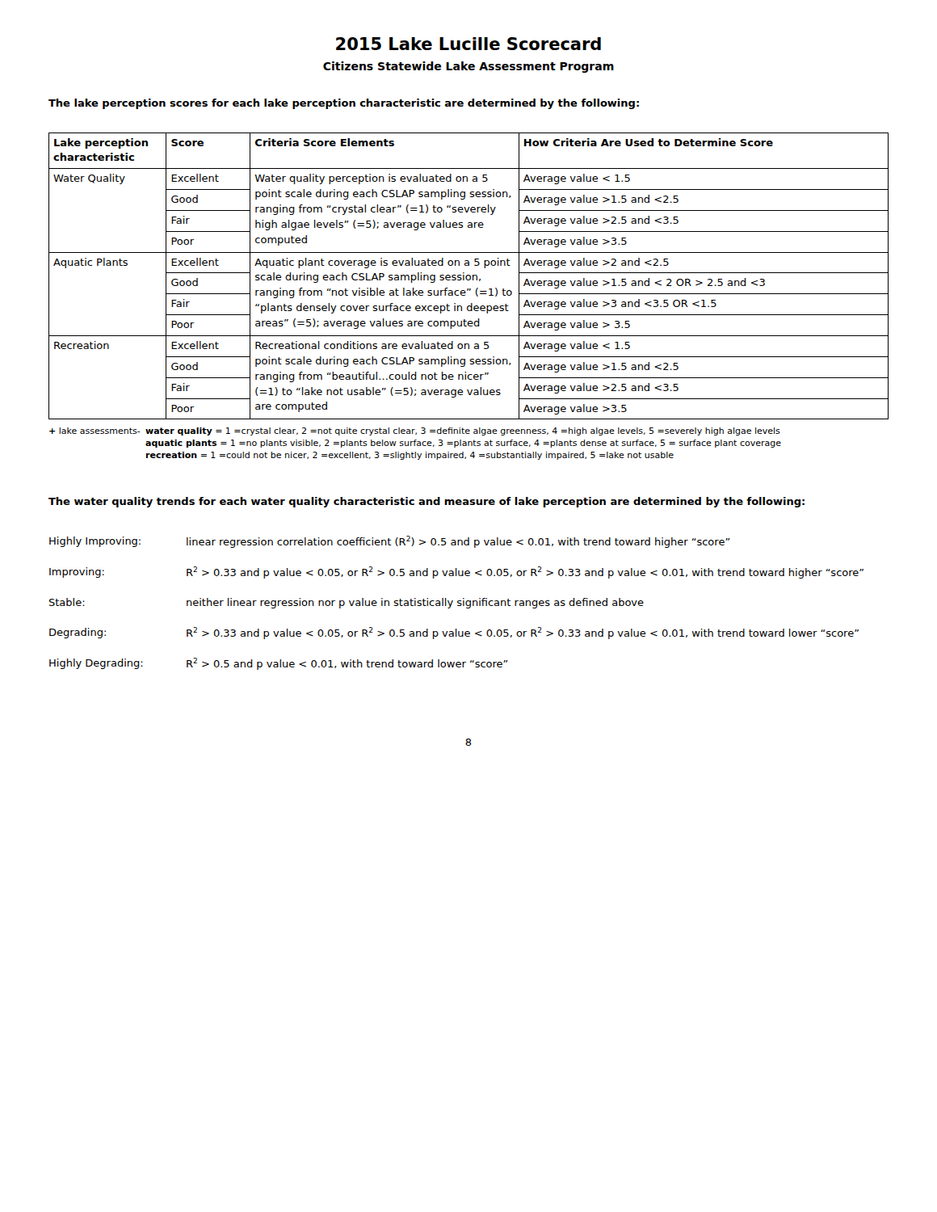2015 Lake Lucille Scorecard
Citizens Statewide Lake Assessment Program
The lake perception scores for each lake perception characteristic are determined by the following:
| Lake perception characteristic | Score | Criteria Score Elements | How Criteria Are Used to Determine Score |
| --- | --- | --- | --- |
| Water Quality | Excellent | Water quality perception is evaluated on a 5 point scale during each CSLAP sampling session, ranging from “crystal clear” (=1) to “severely high algae levels” (=5); average values are computed | Average value < 1.5 |
| Good | Average value >1.5 and <2.5 |
| Fair | Average value >2.5 and <3.5 |
| Poor | Average value >3.5 |
| Aquatic Plants | Excellent | Aquatic plant coverage is evaluated on a 5 point scale during each CSLAP sampling session, ranging from “not visible at lake surface” (=1) to “plants densely cover surface except in deepest areas” (=5); average values are computed | Average value >2 and <2.5 |
| Good | Average value >1.5 and < 2 OR > 2.5 and <3 |
| Fair | Average value >3 and <3.5 OR <1.5 |
| Poor | Average value > 3.5 |
| Recreation | Excellent | Recreational conditions are evaluated on a 5 point scale during each CSLAP sampling session, ranging from “beautiful…could not be nicer” (=1) to “lake not usable” (=5); average values are computed | Average value < 1.5 |
| Good | Average value >1.5 and <2.5 |
| Fair | Average value >2.5 and <3.5 |
| Poor | Average value >3.5 |
+ lake assessments- water quality = 1 =crystal clear, 2 =not quite crystal clear, 3 =definite algae greenness, 4 =high algae levels, 5 =severely high algae levels
aquatic plants = 1 =no plants visible, 2 =plants below surface, 3 =plants at surface, 4 =plants dense at surface, 5 = surface plant coverage
recreation = 1 =could not be nicer, 2 =excellent, 3 =slightly impaired, 4 =substantially impaired, 5 =lake not usable
The water quality trends for each water quality characteristic and measure of lake perception are determined by the following:
| Highly Improving: | linear regression correlation coefficient (R 2 ) > 0.5 and p value < 0.01, with trend toward higher “score” |
| Improving: | R 2 > 0.33 and p value < 0.05, or R 2 > 0.5 and p value < 0.05, or R 2 > 0.33 and p value < 0.01, with trend toward higher “score” |
| Stable: | neither linear regression nor p value in statistically significant ranges as defined above |
| Degrading: | R 2 > 0.33 and p value < 0.05, or R 2 > 0.5 and p value < 0.05, or R 2 > 0.33 and p value < 0.01, with trend toward lower “score” |
| Highly Degrading: | R 2 > 0.5 and p value < 0.01, with trend toward lower “score” |
8